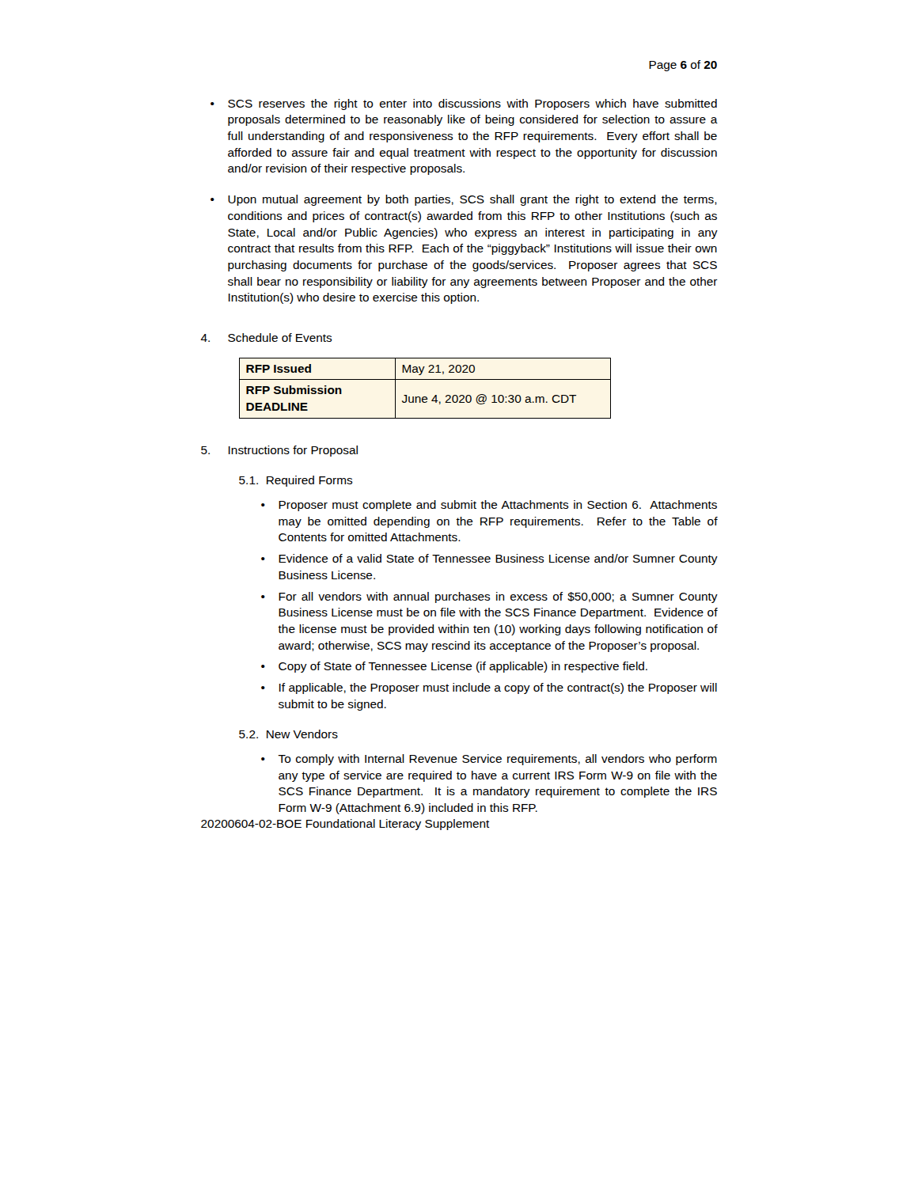Page 6 of 20
SCS reserves the right to enter into discussions with Proposers which have submitted proposals determined to be reasonably like of being considered for selection to assure a full understanding of and responsiveness to the RFP requirements. Every effort shall be afforded to assure fair and equal treatment with respect to the opportunity for discussion and/or revision of their respective proposals.
Upon mutual agreement by both parties, SCS shall grant the right to extend the terms, conditions and prices of contract(s) awarded from this RFP to other Institutions (such as State, Local and/or Public Agencies) who express an interest in participating in any contract that results from this RFP. Each of the “piggyback” Institutions will issue their own purchasing documents for purchase of the goods/services. Proposer agrees that SCS shall bear no responsibility or liability for any agreements between Proposer and the other Institution(s) who desire to exercise this option.
4.
Schedule of Events
| RFP Issued | May 21, 2020 |
| RFP Submission DEADLINE | June 4, 2020 @ 10:30 a.m. CDT |
5.
Instructions for Proposal
5.1. Required Forms
Proposer must complete and submit the Attachments in Section 6. Attachments may be omitted depending on the RFP requirements. Refer to the Table of Contents for omitted Attachments.
Evidence of a valid State of Tennessee Business License and/or Sumner County Business License.
For all vendors with annual purchases in excess of $50,000; a Sumner County Business License must be on file with the SCS Finance Department. Evidence of the license must be provided within ten (10) working days following notification of award; otherwise, SCS may rescind its acceptance of the Proposer’s proposal.
Copy of State of Tennessee License (if applicable) in respective field.
If applicable, the Proposer must include a copy of the contract(s) the Proposer will submit to be signed.
5.2. New Vendors
To comply with Internal Revenue Service requirements, all vendors who perform any type of service are required to have a current IRS Form W-9 on file with the SCS Finance Department. It is a mandatory requirement to complete the IRS Form W-9 (Attachment 6.9) included in this RFP.
20200604-02-BOE Foundational Literacy Supplement